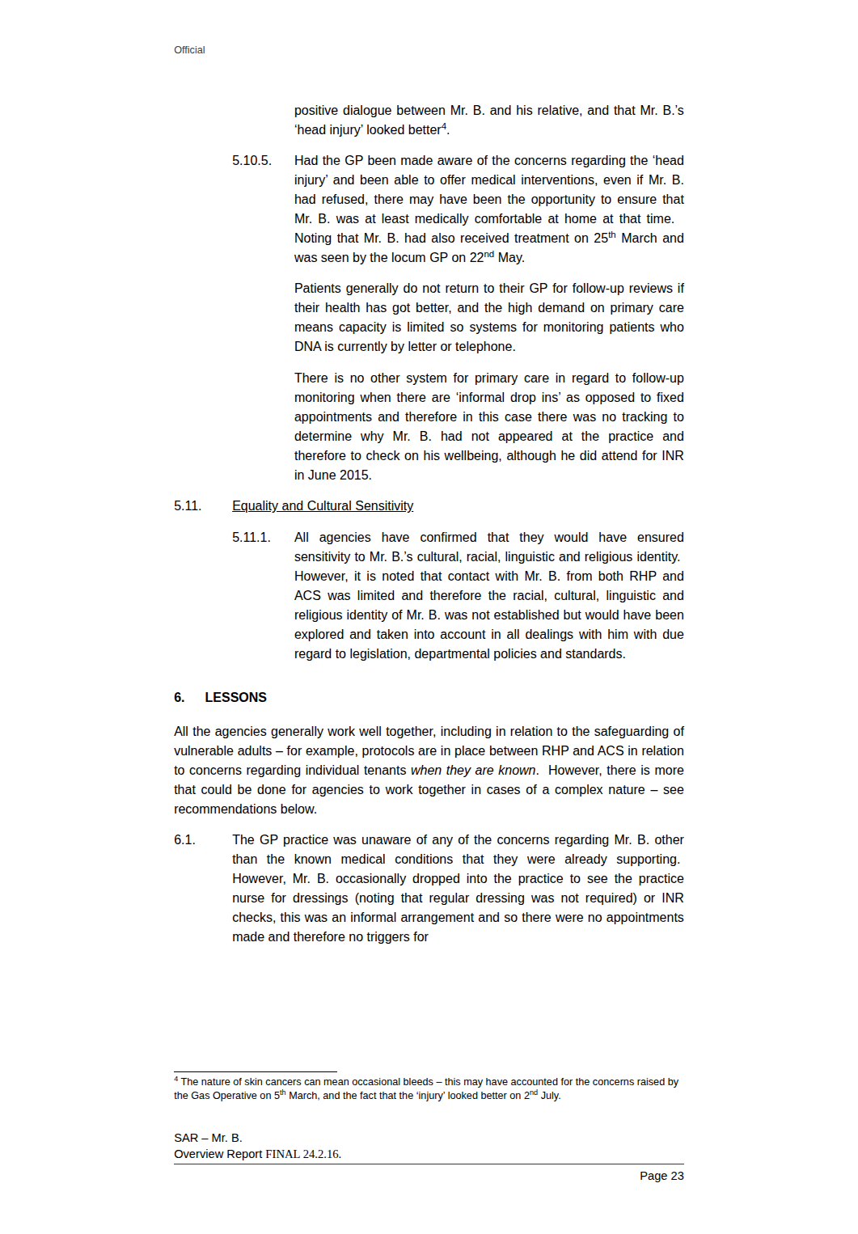Official
positive dialogue between Mr. B. and his relative, and that Mr. B.’s ‘head injury’ looked better4.
5.10.5.
Had the GP been made aware of the concerns regarding the ‘head injury’ and been able to offer medical interventions, even if Mr. B. had refused, there may have been the opportunity to ensure that Mr. B. was at least medically comfortable at home at that time. Noting that Mr. B. had also received treatment on 25th March and was seen by the locum GP on 22nd May.
Patients generally do not return to their GP for follow-up reviews if their health has got better, and the high demand on primary care means capacity is limited so systems for monitoring patients who DNA is currently by letter or telephone.
There is no other system for primary care in regard to follow-up monitoring when there are ‘informal drop ins’ as opposed to fixed appointments and therefore in this case there was no tracking to determine why Mr. B. had not appeared at the practice and therefore to check on his wellbeing, although he did attend for INR in June 2015.
5.11.
Equality and Cultural Sensitivity
5.11.1.
All agencies have confirmed that they would have ensured sensitivity to Mr. B.’s cultural, racial, linguistic and religious identity. However, it is noted that contact with Mr. B. from both RHP and ACS was limited and therefore the racial, cultural, linguistic and religious identity of Mr. B. was not established but would have been explored and taken into account in all dealings with him with due regard to legislation, departmental policies and standards.
6. LESSONS
All the agencies generally work well together, including in relation to the safeguarding of vulnerable adults – for example, protocols are in place between RHP and ACS in relation to concerns regarding individual tenants when they are known. However, there is more that could be done for agencies to work together in cases of a complex nature – see recommendations below.
6.1.
The GP practice was unaware of any of the concerns regarding Mr. B. other than the known medical conditions that they were already supporting. However, Mr. B. occasionally dropped into the practice to see the practice nurse for dressings (noting that regular dressing was not required) or INR checks, this was an informal arrangement and so there were no appointments made and therefore no triggers for
4 The nature of skin cancers can mean occasional bleeds – this may have accounted for the concerns raised by the Gas Operative on 5th March, and the fact that the ‘injury’ looked better on 2nd July.
SAR – Mr. B.
Overview Report FINAL 24.2.16.
Page 23